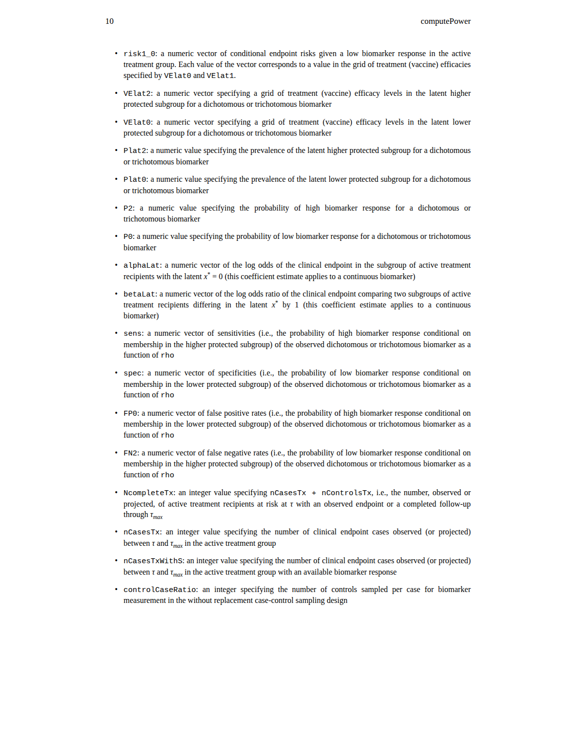10 computePower
risk1_0: a numeric vector of conditional endpoint risks given a low biomarker response in the active treatment group. Each value of the vector corresponds to a value in the grid of treatment (vaccine) efficacies specified by VElat0 and VElat1.
VElat2: a numeric vector specifying a grid of treatment (vaccine) efficacy levels in the latent higher protected subgroup for a dichotomous or trichotomous biomarker
VElat0: a numeric vector specifying a grid of treatment (vaccine) efficacy levels in the latent lower protected subgroup for a dichotomous or trichotomous biomarker
Plat2: a numeric value specifying the prevalence of the latent higher protected subgroup for a dichotomous or trichotomous biomarker
Plat0: a numeric value specifying the prevalence of the latent lower protected subgroup for a dichotomous or trichotomous biomarker
P2: a numeric value specifying the probability of high biomarker response for a dichotomous or trichotomous biomarker
P0: a numeric value specifying the probability of low biomarker response for a dichotomous or trichotomous biomarker
alphaLat: a numeric vector of the log odds of the clinical endpoint in the subgroup of active treatment recipients with the latent x* = 0 (this coefficient estimate applies to a continuous biomarker)
betaLat: a numeric vector of the log odds ratio of the clinical endpoint comparing two subgroups of active treatment recipients differing in the latent x* by 1 (this coefficient estimate applies to a continuous biomarker)
sens: a numeric vector of sensitivities (i.e., the probability of high biomarker response conditional on membership in the higher protected subgroup) of the observed dichotomous or trichotomous biomarker as a function of rho
spec: a numeric vector of specificities (i.e., the probability of low biomarker response conditional on membership in the lower protected subgroup) of the observed dichotomous or trichotomous biomarker as a function of rho
FP0: a numeric vector of false positive rates (i.e., the probability of high biomarker response conditional on membership in the lower protected subgroup) of the observed dichotomous or trichotomous biomarker as a function of rho
FN2: a numeric vector of false negative rates (i.e., the probability of low biomarker response conditional on membership in the higher protected subgroup) of the observed dichotomous or trichotomous biomarker as a function of rho
NcompleteTx: an integer value specifying nCasesTx + nControlsTx, i.e., the number, observed or projected, of active treatment recipients at risk at τ with an observed endpoint or a completed follow-up through τmax
nCasesTx: an integer value specifying the number of clinical endpoint cases observed (or projected) between τ and τmax in the active treatment group
nCasesTxWithS: an integer value specifying the number of clinical endpoint cases observed (or projected) between τ and τmax in the active treatment group with an available biomarker response
controlCaseRatio: an integer specifying the number of controls sampled per case for biomarker measurement in the without replacement case-control sampling design